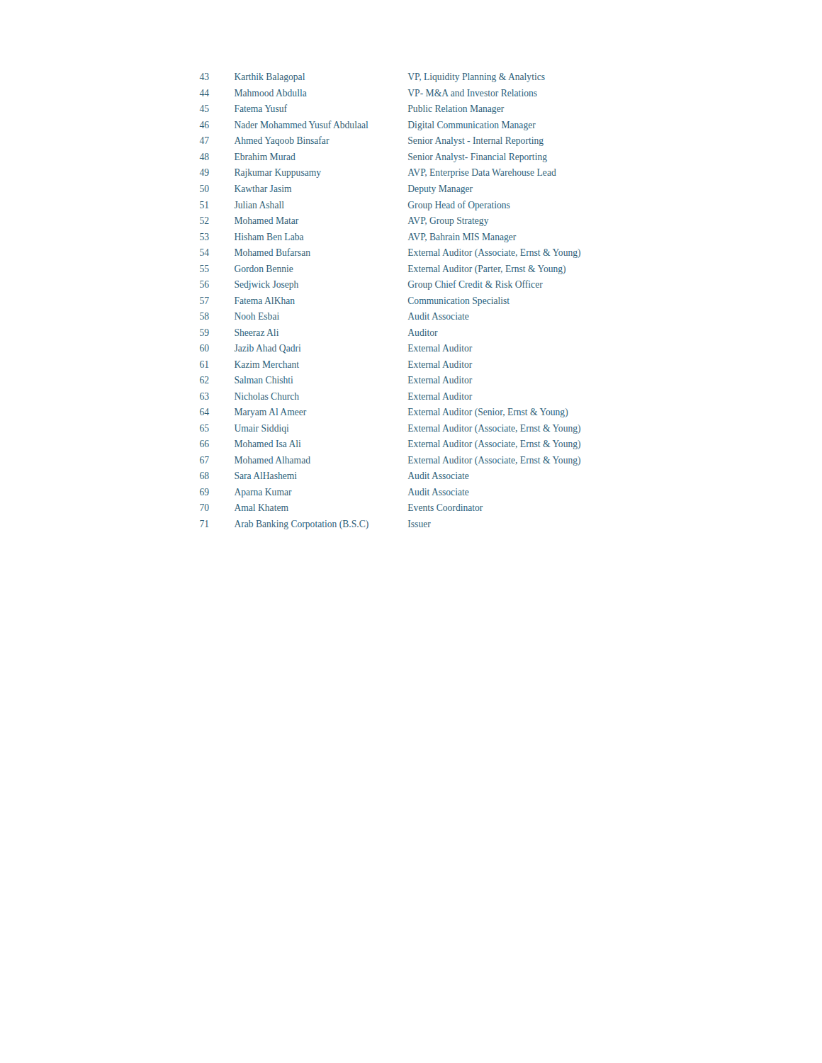| 43 | Karthik Balagopal | VP, Liquidity Planning & Analytics |
| 44 | Mahmood Abdulla | VP- M&A and Investor Relations |
| 45 | Fatema Yusuf | Public Relation Manager |
| 46 | Nader Mohammed Yusuf Abdulaal | Digital Communication Manager |
| 47 | Ahmed Yaqoob Binsafar | Senior Analyst - Internal Reporting |
| 48 | Ebrahim Murad | Senior Analyst- Financial Reporting |
| 49 | Rajkumar Kuppusamy | AVP, Enterprise Data Warehouse Lead |
| 50 | Kawthar Jasim | Deputy Manager |
| 51 | Julian Ashall | Group Head of Operations |
| 52 | Mohamed Matar | AVP, Group Strategy |
| 53 | Hisham Ben Laba | AVP, Bahrain MIS Manager |
| 54 | Mohamed Bufarsan | External Auditor (Associate, Ernst & Young) |
| 55 | Gordon Bennie | External Auditor (Parter, Ernst & Young) |
| 56 | Sedjwick Joseph | Group Chief Credit & Risk Officer |
| 57 | Fatema AlKhan | Communication Specialist |
| 58 | Nooh Esbai | Audit Associate |
| 59 | Sheeraz Ali | Auditor |
| 60 | Jazib Ahad Qadri | External Auditor |
| 61 | Kazim Merchant | External Auditor |
| 62 | Salman Chishti | External Auditor |
| 63 | Nicholas Church | External Auditor |
| 64 | Maryam Al Ameer | External Auditor (Senior, Ernst & Young) |
| 65 | Umair Siddiqi | External Auditor (Associate, Ernst & Young) |
| 66 | Mohamed Isa Ali | External Auditor (Associate, Ernst & Young) |
| 67 | Mohamed Alhamad | External Auditor (Associate, Ernst & Young) |
| 68 | Sara AlHashemi | Audit Associate |
| 69 | Aparna Kumar | Audit Associate |
| 70 | Amal Khatem | Events Coordinator |
| 71 | Arab Banking Corpotation (B.S.C) | Issuer |